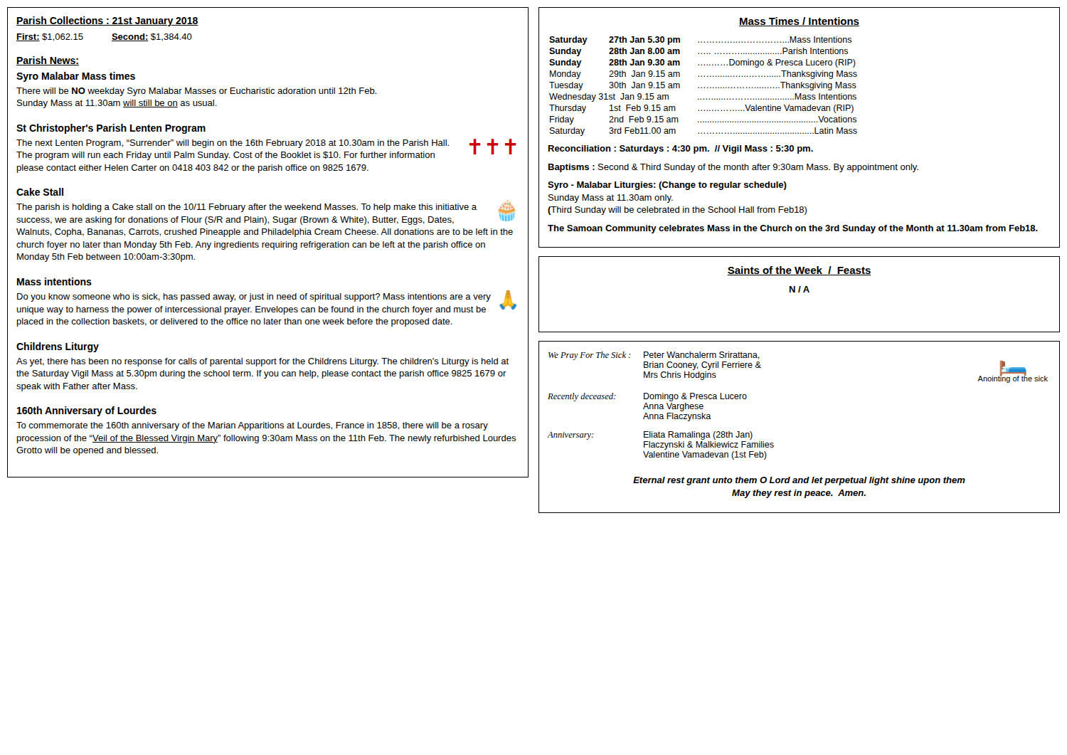Parish Collections : 21st January 2018
First: $1,062.15
Second: $1,384.40
Parish News:
Syro Malabar Mass times
There will be NO weekday Syro Malabar Masses or Eucharistic adoration until 12th Feb.
Sunday Mass at 11.30am will still be on as usual.
St Christopher's Parish Lenten Program
✝✝✝
The next Lenten Program, “Surrender” will begin on the 16th February 2018 at 10.30am in the Parish Hall. The program will run each Friday until Palm Sunday. Cost of the Booklet is $10. For further information please contact either Helen Carter on 0418 403 842 or the parish office on 9825 1679.
Cake Stall
🧁
The parish is holding a Cake stall on the 10/11 February after the weekend Masses. To help make this initiative a success, we are asking for donations of Flour (S/R and Plain), Sugar (Brown & White), Butter, Eggs, Dates, Walnuts, Copha, Bananas, Carrots, crushed Pineapple and Philadelphia Cream Cheese. All donations are to be left in the church foyer no later than Monday 5th Feb. Any ingredients requiring refrigeration can be left at the parish office on Monday 5th Feb between 10:00am-3:30pm.
Mass intentions
🙏
Do you know someone who is sick, has passed away, or just in need of spiritual support? Mass intentions are a very unique way to harness the power of intercessional prayer. Envelopes can be found in the church foyer and must be placed in the collection baskets, or delivered to the office no later than one week before the proposed date.
Childrens Liturgy
As yet, there has been no response for calls of parental support for the Childrens Liturgy. The children's Liturgy is held at the Saturday Vigil Mass at 5.30pm during the school term. If you can help, please contact the parish office 9825 1679 or speak with Father after Mass.
160th Anniversary of Lourdes
To commemorate the 160th anniversary of the Marian Apparitions at Lourdes, France in 1858, there will be a rosary procession of the “Veil of the Blessed Virgin Mary” following 9:30am Mass on the 11th Feb. The newly refurbished Lourdes Grotto will be opened and blessed.
Mass Times / Intentions
| Saturday | 27th Jan 5.30 pm | …………..……………...Mass Intentions |
| Sunday | 28th Jan 8.00 am | ….. ……….................Parish Intentions |
| Sunday | 28th Jan 9.30 am | …..……Domingo & Presca Lucero (RIP) |
| Monday | 29th Jan 9.15 am | …….......…...……......Thanksgiving Mass |
| Tuesday | 30th Jan 9.15 am | …….....……….....…..Thanksgiving Mass |
| Wednesday 31st Jan 9.15 am | ..…......……….................Mass Intentions |
| Thursday | 1st Feb 9.15 am | …..………...Valentine Vamadevan (RIP) |
| Friday | 2nd Feb 9.15 am | .................................................Vocations |
| Saturday | 3rd Feb11.00 am | ………….................................Latin Mass |
Reconciliation : Saturdays : 4:30 pm. // Vigil Mass : 5:30 pm.
Baptisms : Second & Third Sunday of the month after 9:30am Mass. By appointment only.
Syro - Malabar Liturgies: (Change to regular schedule)
Sunday Mass at 11.30am only.
(Third Sunday will be celebrated in the School Hall from Feb18)
The Samoan Community celebrates Mass in the Church on the 3rd Sunday of the Month at 11.30am from Feb18.
Saints of the Week / Feasts
N / A
| We Pray For The Sick : | 🛏️ Anointing of the sick Peter Wanchalerm Srirattana, Brian Cooney, Cyril Ferriere & Mrs Chris Hodgins |
| Recently deceased: | Domingo & Presca Lucero Anna Varghese Anna Flaczynska |
| Anniversary: | Eliata Ramalinga (28th Jan) Flaczynski & Malkiewicz Families Valentine Vamadevan (1st Feb) |
Eternal rest grant unto them O Lord and let perpetual light shine upon them
May they rest in peace. Amen.